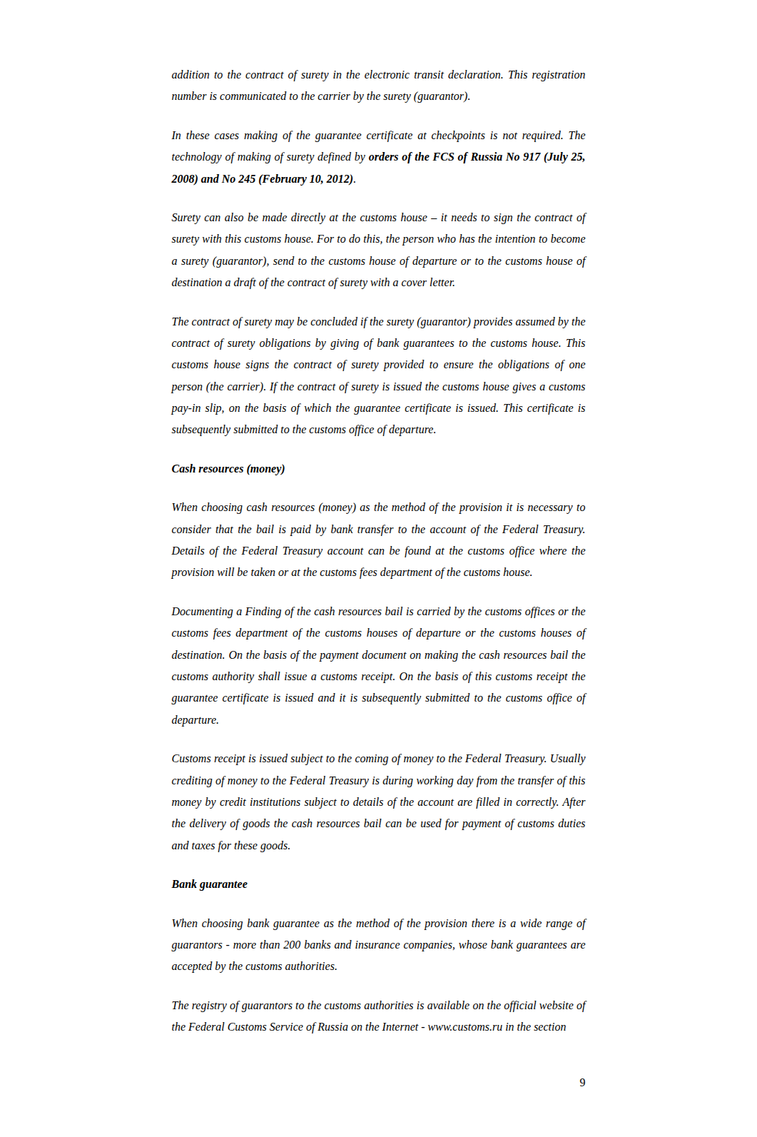addition to the contract of surety in the electronic transit declaration. This registration number is communicated to the carrier by the surety (guarantor).
In these cases making of the guarantee certificate at checkpoints is not required. The technology of making of surety defined by orders of the FCS of Russia No 917 (July 25, 2008) and No 245 (February 10, 2012).
Surety can also be made directly at the customs house – it needs to sign the contract of surety with this customs house. For to do this, the person who has the intention to become a surety (guarantor), send to the customs house of departure or to the customs house of destination a draft of the contract of surety with a cover letter.
The contract of surety may be concluded if the surety (guarantor) provides assumed by the contract of surety obligations by giving of bank guarantees to the customs house. This customs house signs the contract of surety provided to ensure the obligations of one person (the carrier). If the contract of surety is issued the customs house gives a customs pay-in slip, on the basis of which the guarantee certificate is issued. This certificate is subsequently submitted to the customs office of departure.
Cash resources (money)
When choosing cash resources (money) as the method of the provision it is necessary to consider that the bail is paid by bank transfer to the account of the Federal Treasury. Details of the Federal Treasury account can be found at the customs office where the provision will be taken or at the customs fees department of the customs house.
Documenting a Finding of the cash resources bail is carried by the customs offices or the customs fees department of the customs houses of departure or the customs houses of destination. On the basis of the payment document on making the cash resources bail the customs authority shall issue a customs receipt. On the basis of this customs receipt the guarantee certificate is issued and it is subsequently submitted to the customs office of departure.
Customs receipt is issued subject to the coming of money to the Federal Treasury. Usually crediting of money to the Federal Treasury is during working day from the transfer of this money by credit institutions subject to details of the account are filled in correctly. After the delivery of goods the cash resources bail can be used for payment of customs duties and taxes for these goods.
Bank guarantee
When choosing bank guarantee as the method of the provision there is a wide range of guarantors - more than 200 banks and insurance companies, whose bank guarantees are accepted by the customs authorities.
The registry of guarantors to the customs authorities is available on the official website of the Federal Customs Service of Russia on the Internet - www.customs.ru in the section
9